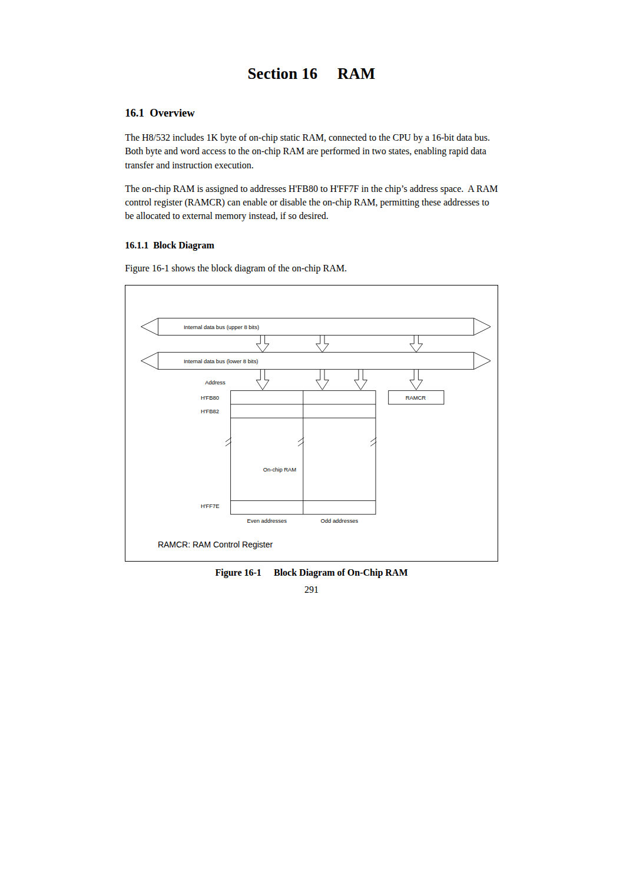Section 16 RAM
16.1 Overview
The H8/532 includes 1K byte of on-chip static RAM, connected to the CPU by a 16-bit data bus. Both byte and word access to the on-chip RAM are performed in two states, enabling rapid data transfer and instruction execution.
The on-chip RAM is assigned to addresses H'FB80 to H'FF7F in the chip’s address space. A RAM control register (RAMCR) can enable or disable the on-chip RAM, permitting these addresses to be allocated to external memory instead, if so desired.
16.1.1 Block Diagram
Figure 16-1 shows the block diagram of the on-chip RAM.
Internal data bus (upper 8 bits) Internal data bus (lower 8 bits) Address RAMCR H'FB80 H'FB82 H'FF7E On-chip RAM Even addresses Odd addresses
RAMCR: RAM Control Register
Figure 16-1 Block Diagram of On-Chip RAM
291